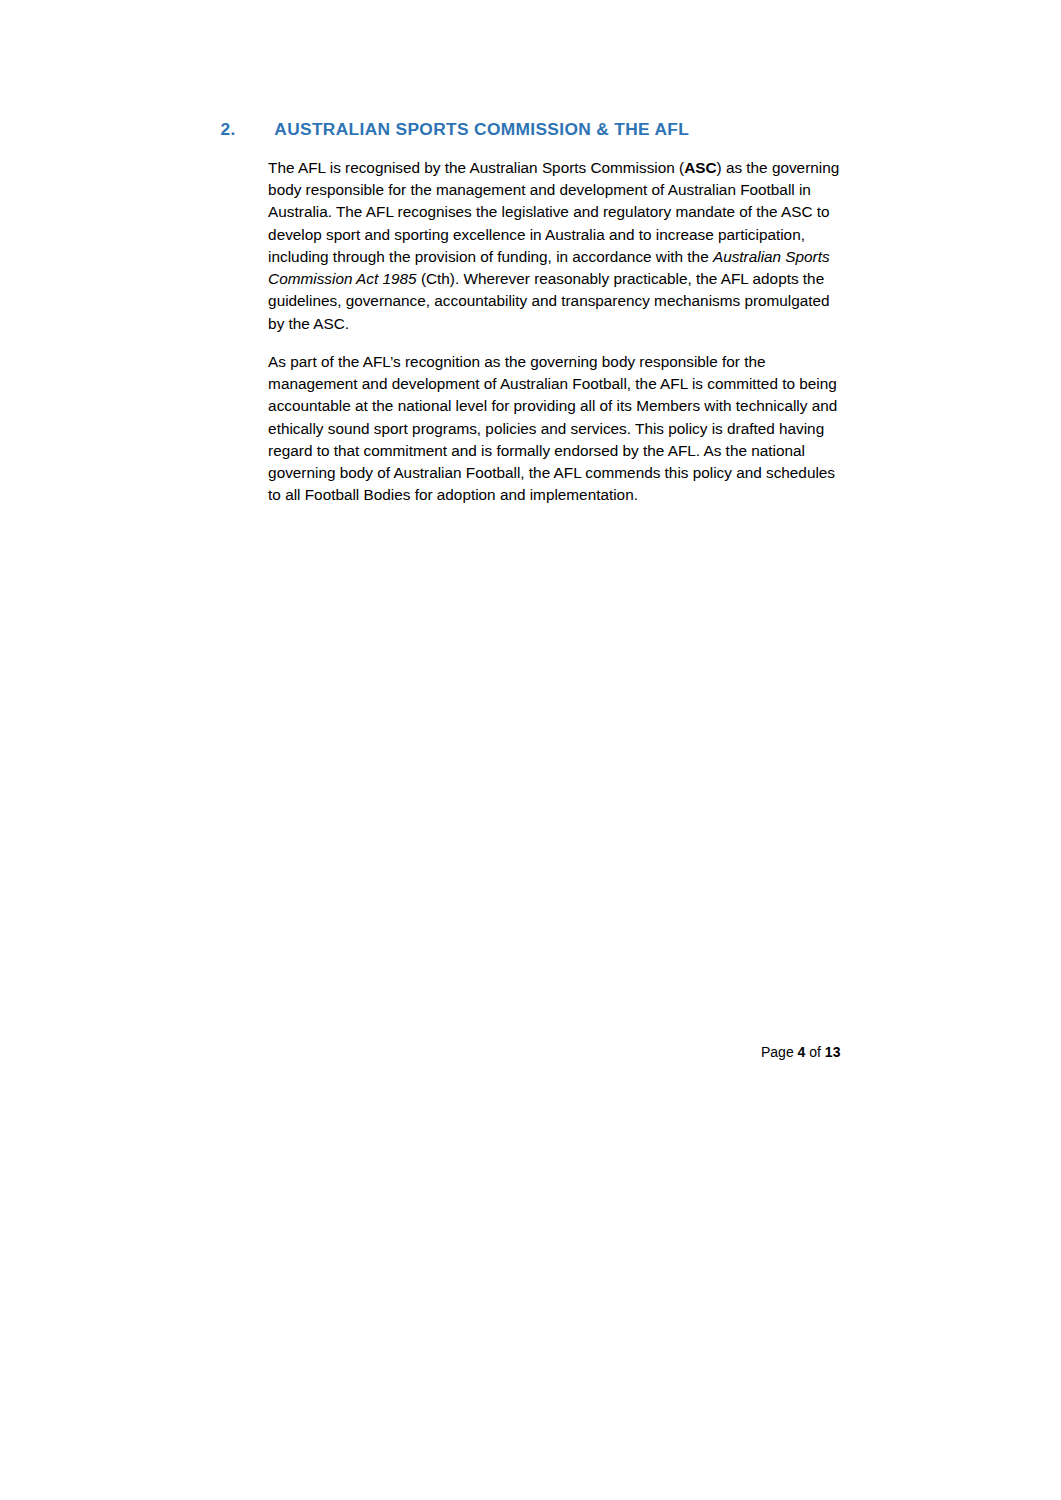2. AUSTRALIAN SPORTS COMMISSION & THE AFL
The AFL is recognised by the Australian Sports Commission (ASC) as the governing body responsible for the management and development of Australian Football in Australia. The AFL recognises the legislative and regulatory mandate of the ASC to develop sport and sporting excellence in Australia and to increase participation, including through the provision of funding, in accordance with the Australian Sports Commission Act 1985 (Cth). Wherever reasonably practicable, the AFL adopts the guidelines, governance, accountability and transparency mechanisms promulgated by the ASC.
As part of the AFL’s recognition as the governing body responsible for the management and development of Australian Football, the AFL is committed to being accountable at the national level for providing all of its Members with technically and ethically sound sport programs, policies and services. This policy is drafted having regard to that commitment and is formally endorsed by the AFL. As the national governing body of Australian Football, the AFL commends this policy and schedules to all Football Bodies for adoption and implementation.
Page 4 of 13